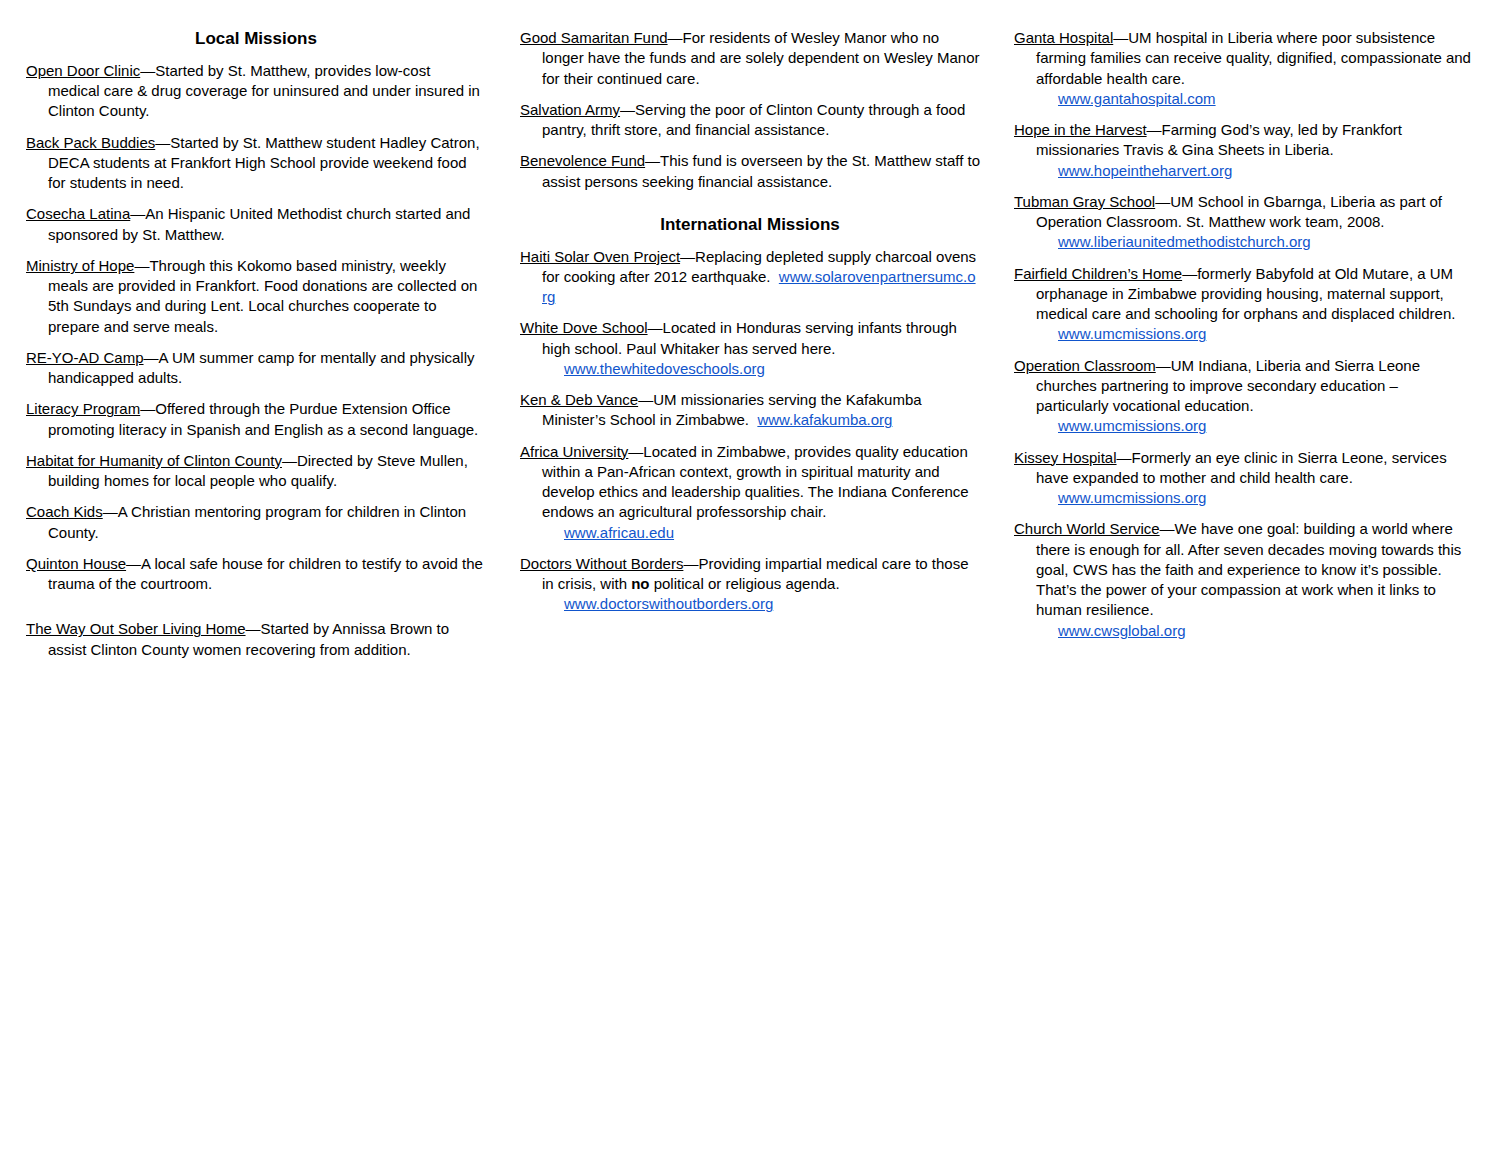Local Missions
Open Door Clinic—Started by St. Matthew, provides low-cost medical care & drug coverage for uninsured and under insured in Clinton County.
Back Pack Buddies—Started by St. Matthew student Hadley Catron, DECA students at Frankfort High School provide weekend food for students in need.
Cosecha Latina—An Hispanic United Methodist church started and sponsored by St. Matthew.
Ministry of Hope—Through this Kokomo based ministry, weekly meals are provided in Frankfort. Food donations are collected on 5th Sundays and during Lent. Local churches cooperate to prepare and serve meals.
RE-YO-AD Camp—A UM summer camp for mentally and physically handicapped adults.
Literacy Program—Offered through the Purdue Extension Office promoting literacy in Spanish and English as a second language.
Habitat for Humanity of Clinton County—Directed by Steve Mullen, building homes for local people who qualify.
Coach Kids—A Christian mentoring program for children in Clinton County.
Quinton House—A local safe house for children to testify to avoid the trauma of the courtroom.
The Way Out Sober Living Home—Started by Annissa Brown to assist Clinton County women recovering from addition.
Good Samaritan Fund—For residents of Wesley Manor who no longer have the funds and are solely dependent on Wesley Manor for their continued care.
Salvation Army—Serving the poor of Clinton County through a food pantry, thrift store, and financial assistance.
Benevolence Fund—This fund is overseen by the St. Matthew staff to assist persons seeking financial assistance.
International Missions
Haiti Solar Oven Project—Replacing depleted supply charcoal ovens for cooking after 2012 earthquake. www.solarovenpartnersumc.org
White Dove School—Located in Honduras serving infants through high school. Paul Whitaker has served here. www.thewhitedoveschools.org
Ken & Deb Vance—UM missionaries serving the Kafakumba Minister’s School in Zimbabwe. www.kafakumba.org
Africa University—Located in Zimbabwe, provides quality education within a Pan-African context, growth in spiritual maturity and develop ethics and leadership qualities. The Indiana Conference endows an agricultural professorship chair. www.africau.edu
Doctors Without Borders—Providing impartial medical care to those in crisis, with no political or religious agenda. www.doctorswithoutborders.org
Ganta Hospital—UM hospital in Liberia where poor subsistence farming families can receive quality, dignified, compassionate and affordable health care. www.gantahospital.com
Hope in the Harvest—Farming God’s way, led by Frankfort missionaries Travis & Gina Sheets in Liberia. www.hopeintheharvert.org
Tubman Gray School—UM School in Gbarnga, Liberia as part of Operation Classroom. St. Matthew work team, 2008. www.liberiaunitedmethodistchurch.org
Fairfield Children’s Home—formerly Babyfold at Old Mutare, a UM orphanage in Zimbabwe providing housing, maternal support, medical care and schooling for orphans and displaced children. www.umcmissions.org
Operation Classroom—UM Indiana, Liberia and Sierra Leone churches partnering to improve secondary education – particularly vocational education. www.umcmissions.org
Kissey Hospital—Formerly an eye clinic in Sierra Leone, services have expanded to mother and child health care. www.umcmissions.org
Church World Service—We have one goal: building a world where there is enough for all. After seven decades moving towards this goal, CWS has the faith and experience to know it’s possible. That’s the power of your compassion at work when it links to human resilience. www.cwsglobal.org